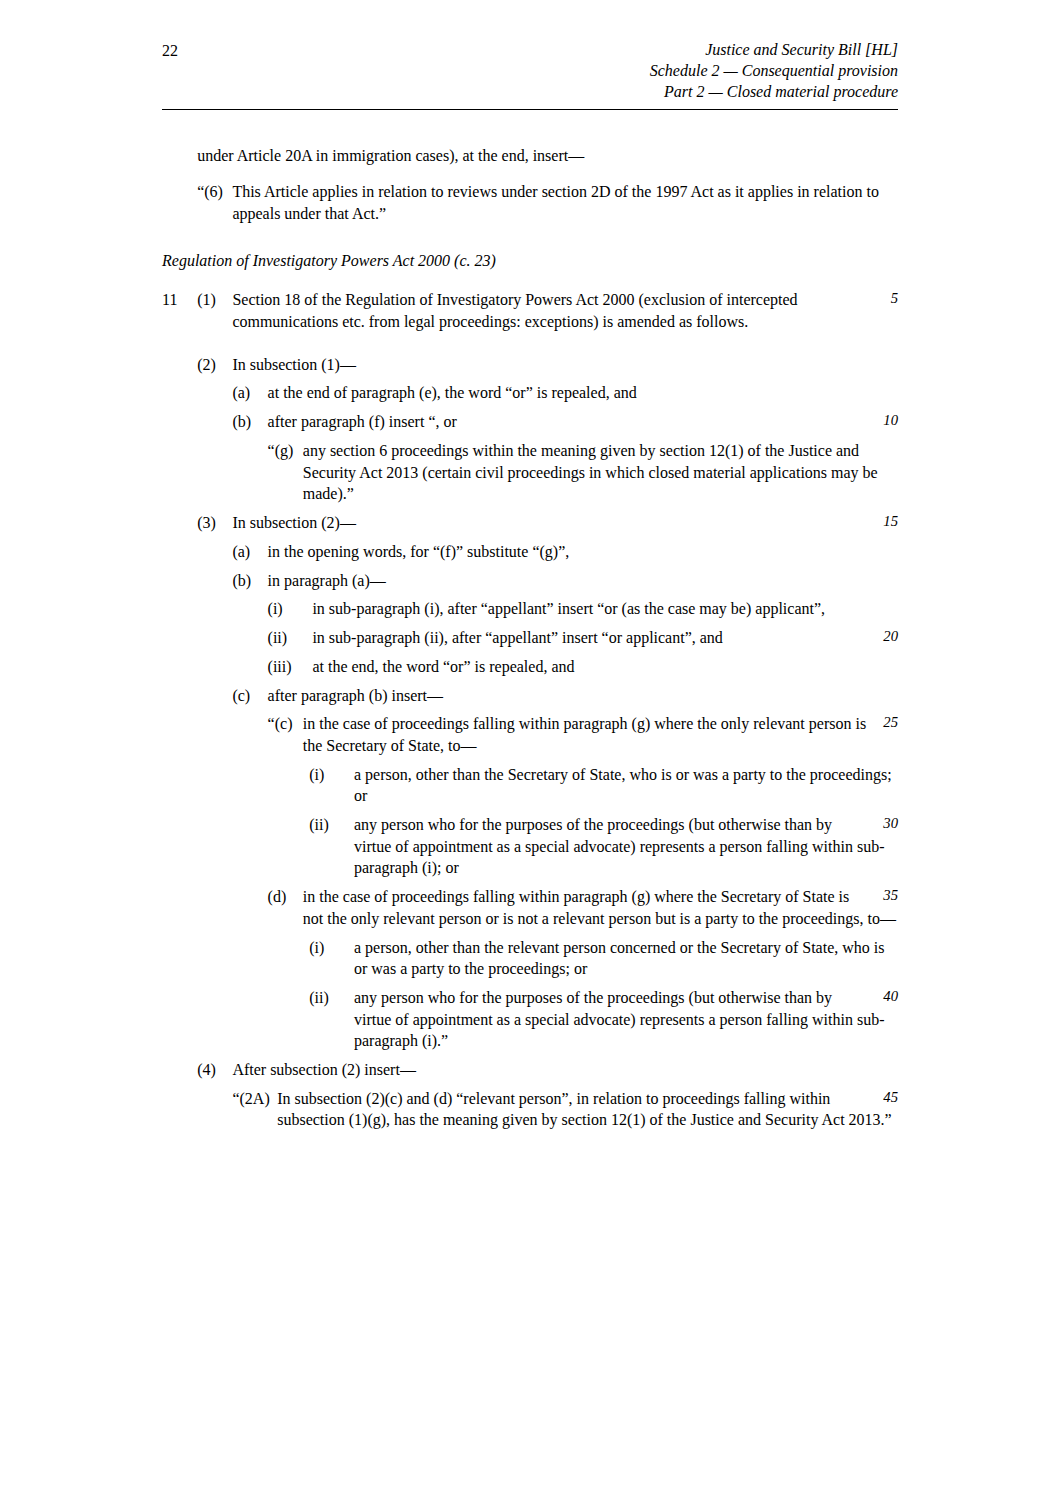22
Justice and Security Bill [HL]
Schedule 2 — Consequential provision
Part 2 — Closed material procedure
under Article 20A in immigration cases), at the end, insert—
“(6)
This Article applies in relation to reviews under section 2D of the 1997 Act as it applies in relation to appeals under that Act.”
Regulation of Investigatory Powers Act 2000 (c. 23)
11
5
(1)
Section 18 of the Regulation of Investigatory Powers Act 2000 (exclusion of intercepted communications etc. from legal proceedings: exceptions) is amended as follows.
(2)
In subsection (1)—
(a)
at the end of paragraph (e), the word “or” is repealed, and
(b)
10after paragraph (f) insert “, or
“(g)
any section 6 proceedings within the meaning given by section 12(1) of the Justice and Security Act 2013 (certain civil proceedings in which closed material applications may be made).”
(3)
15 In subsection (2)—
(a)
in the opening words, for “(f)” substitute “(g)”,
(b)
in paragraph (a)—
(i)
in sub-paragraph (i), after “appellant” insert “or (as the case may be) applicant”,
(ii)
20in sub-paragraph (ii), after “appellant” insert “or applicant”, and
(iii)
at the end, the word “or” is repealed, and
(c)
after paragraph (b) insert—
“(c)
25in the case of proceedings falling within paragraph (g) where the only relevant person is the Secretary of State, to—
(i)
a person, other than the Secretary of State, who is or was a party to the proceedings; or
(ii)
30any person who for the purposes of the proceedings (but otherwise than by virtue of appointment as a special advocate) represents a person falling within sub-paragraph (i); or
(d)
35in the case of proceedings falling within paragraph (g) where the Secretary of State is not the only relevant person or is not a relevant person but is a party to the proceedings, to—
(i)
a person, other than the relevant person concerned or the Secretary of State, who is or was a party to the proceedings; or
(ii)
40any person who for the purposes of the proceedings (but otherwise than by virtue of appointment as a special advocate) represents a person falling within sub-paragraph (i).”
(4)
After subsection (2) insert—
“(2A)
45 In subsection (2)(c) and (d) “relevant person”, in relation to proceedings falling within subsection (1)(g), has the meaning given by section 12(1) of the Justice and Security Act 2013.”